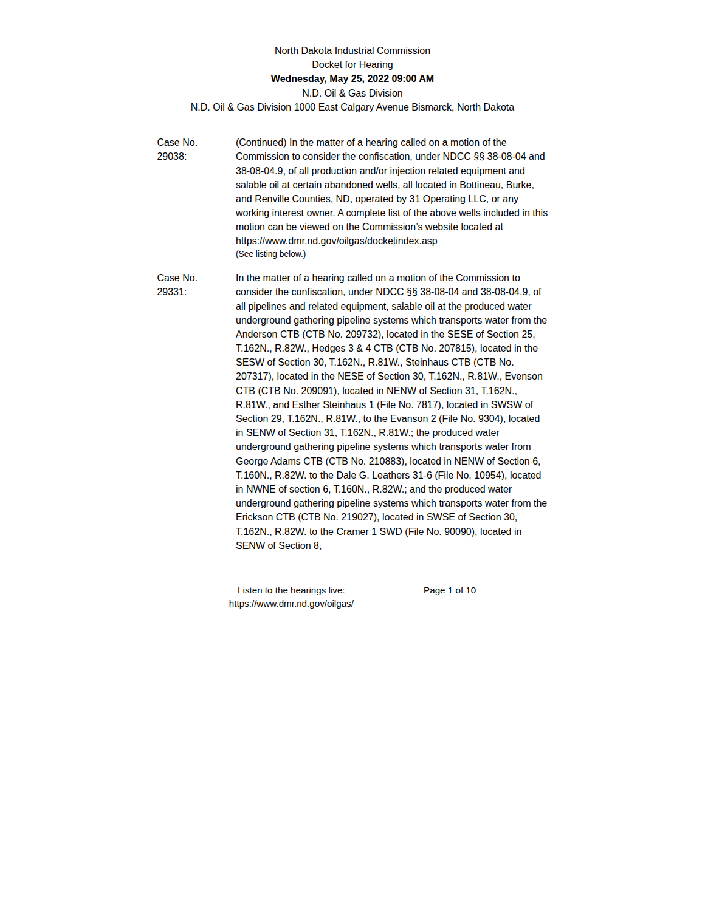North Dakota Industrial Commission Docket for Hearing Wednesday, May 25, 2022 09:00 AM N.D. Oil & Gas Division N.D. Oil & Gas Division 1000 East Calgary Avenue Bismarck, North Dakota
Case No.
29038:
(Continued) In the matter of a hearing called on a motion of the Commission to consider the confiscation, under NDCC §§ 38-08-04 and 38-08-04.9, of all production and/or injection related equipment and salable oil at certain abandoned wells, all located in Bottineau, Burke, and Renville Counties, ND, operated by 31 Operating LLC, or any working interest owner. A complete list of the above wells included in this motion can be viewed on the Commission’s website located at https://www.dmr.nd.gov/oilgas/docketindex.asp
(See listing below.)
Case No.
29331:
In the matter of a hearing called on a motion of the Commission to consider the confiscation, under NDCC §§ 38-08-04 and 38-08-04.9, of all pipelines and related equipment, salable oil at the produced water underground gathering pipeline systems which transports water from the Anderson CTB (CTB No. 209732), located in the SESE of Section 25, T.162N., R.82W., Hedges 3 & 4 CTB (CTB No. 207815), located in the SESW of Section 30, T.162N., R.81W., Steinhaus CTB (CTB No. 207317), located in the NESE of Section 30, T.162N., R.81W., Evenson CTB (CTB No. 209091), located in NENW of Section 31, T.162N., R.81W., and Esther Steinhaus 1 (File No. 7817), located in SWSW of Section 29, T.162N., R.81W., to the Evanson 2 (File No. 9304), located in SENW of Section 31, T.162N., R.81W.; the produced water underground gathering pipeline systems which transports water from George Adams CTB (CTB No. 210883), located in NENW of Section 6, T.160N., R.82W. to the Dale G. Leathers 31-6 (File No. 10954), located in NWNE of section 6, T.160N., R.82W.; and the produced water underground gathering pipeline systems which transports water from the Erickson CTB (CTB No. 219027), located in SWSE of Section 30, T.162N., R.82W. to the Cramer 1 SWD (File No. 90090), located in SENW of Section 8,
Listen to the hearings live:
https://www.dmr.nd.gov/oilgas/
Page 1 of 10